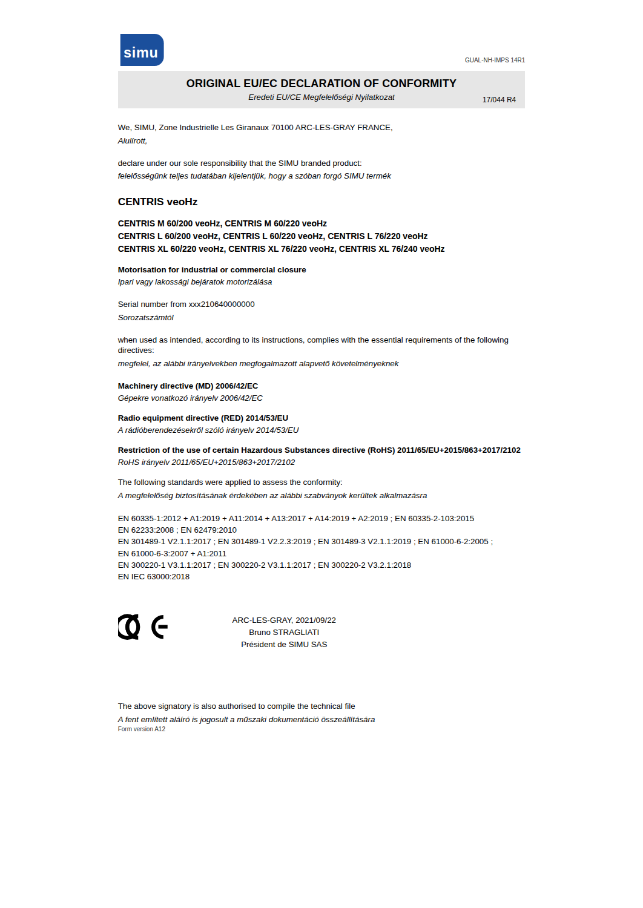simu
GUAL-NH-IMPS 14R1
ORIGINAL EU/EC DECLARATION OF CONFORMITY
Eredeti EU/CE Megfelelőségi Nyilatkozat
17/044 R4
We, SIMU, Zone Industrielle Les Giranaux 70100 ARC-LES-GRAY FRANCE,
Alulírott,
declare under our sole responsibility that the SIMU branded product:
felelősségünk teljes tudatában kijelentjük, hogy a szóban forgó SIMU termék
CENTRIS veoHz
CENTRIS M 60/200 veoHz, CENTRIS M 60/220 veoHz
CENTRIS L 60/200 veoHz, CENTRIS L 60/220 veoHz, CENTRIS L 76/220 veoHz
CENTRIS XL 60/220 veoHz, CENTRIS XL 76/220 veoHz, CENTRIS XL 76/240 veoHz
Motorisation for industrial or commercial closure
Ipari vagy lakossági bejáratok motorizálása
Serial number from xxx210640000000
Sorozatszámtól
when used as intended, according to its instructions, complies with the essential requirements of the following directives:
megfelel, az alábbi irányelvekben megfogalmazott alapvető követelményeknek
Machinery directive (MD) 2006/42/EC
Gépekre vonatkozó irányelv 2006/42/EC
Radio equipment directive (RED) 2014/53/EU
A rádióberendezésekről szóló irányelv 2014/53/EU
Restriction of the use of certain Hazardous Substances directive (RoHS) 2011/65/EU+2015/863+2017/2102
RoHS irányelv 2011/65/EU+2015/863+2017/2102
The following standards were applied to assess the conformity:
A megfelelőség biztosításának érdekében az alábbi szabványok kerültek alkalmazásra
EN 60335‑1:2012 + A1:2019 + A11:2014 + A13:2017 + A14:2019 + A2:2019 ; EN 60335‑2‑103:2015
EN 62233:2008 ; EN 62479:2010
EN 301489‑1 V2.1.1:2017 ; EN 301489‑1 V2.2.3:2019 ; EN 301489‑3 V2.1.1:2019 ; EN 61000‑6‑2:2005 ;
EN 61000‑6‑3:2007 + A1:2011
EN 300220‑1 V3.1.1:2017 ; EN 300220‑2 V3.1.1:2017 ; EN 300220‑2 V3.2.1:2018
EN IEC 63000:2018
ARC-LES-GRAY, 2021/09/22
Bruno STRAGLIATI
Président de SIMU SAS
SIMU SAS au capital de 5000000 € ZI Les Giranaux - 70100 ARC-LES-GRAY - FRANCE Tél. 03 84 64 28 00 - Fax 03 84 64 75 99 Siret 425 650 090 00811 - APE 2711Z N° TVA : FR 67 425 650 090 simu
The above signatory is also authorised to compile the technical file
A fent említett aláíró is jogosult a műszaki dokumentáció összeállítására
Form version A12